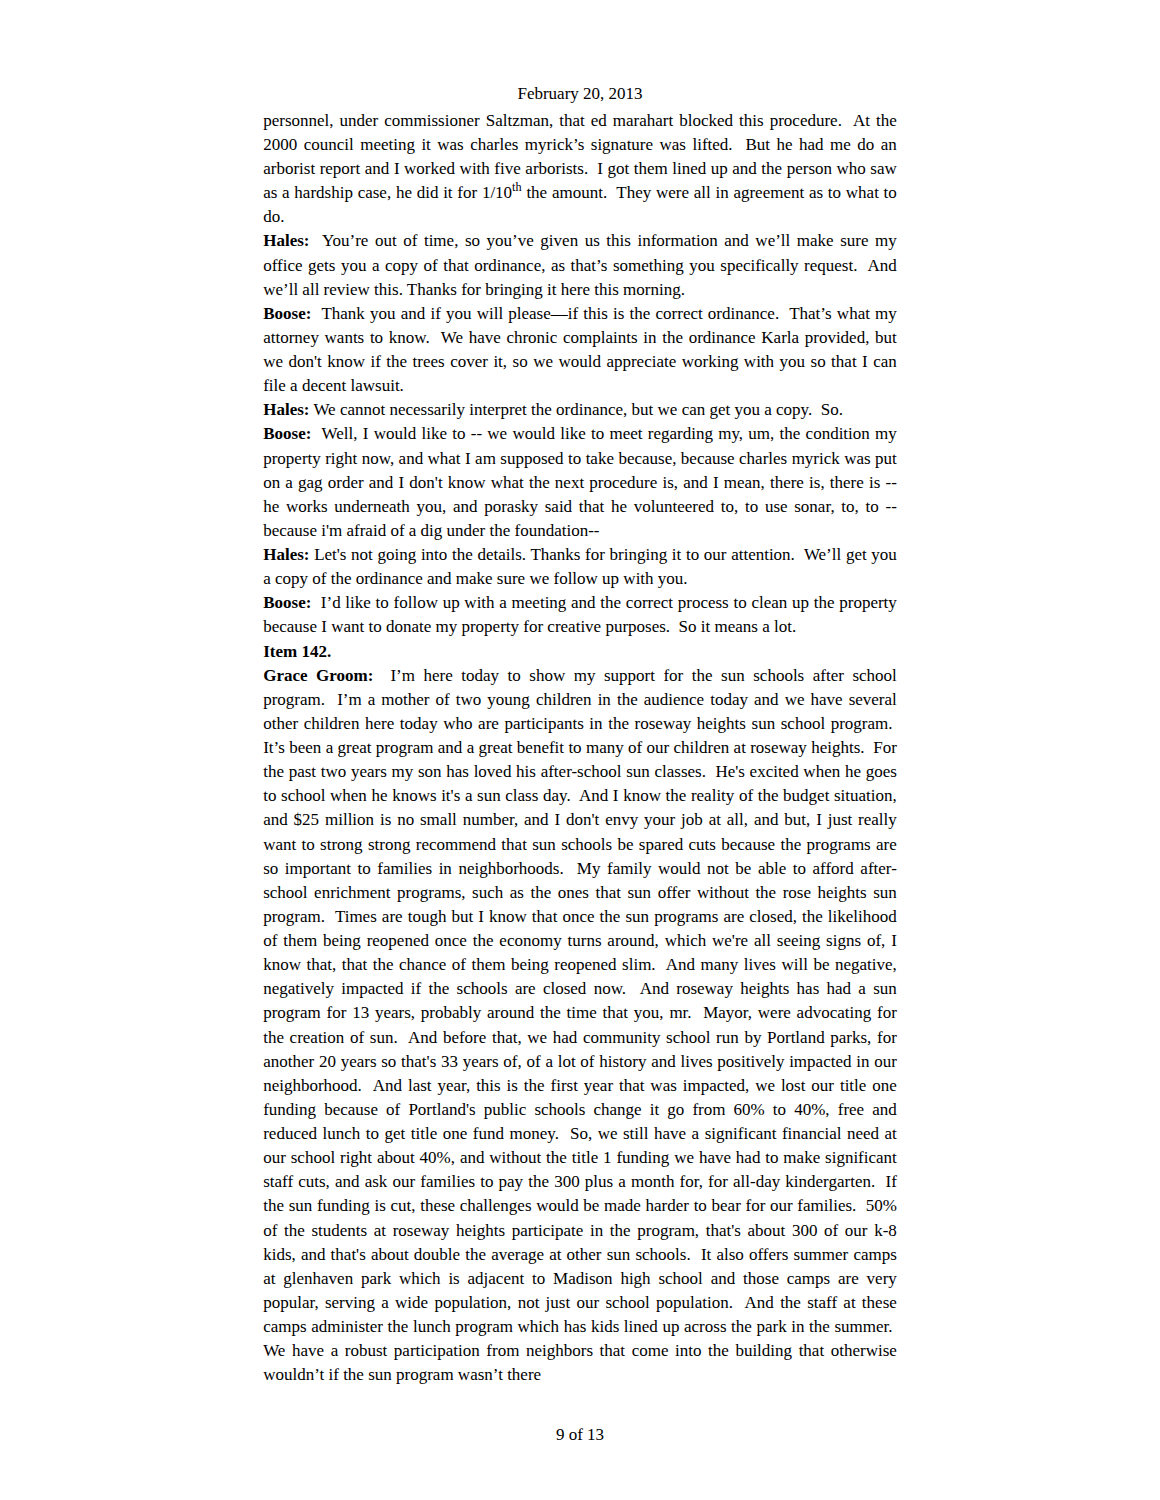February 20, 2013
personnel, under commissioner Saltzman, that ed marahart blocked this procedure. At the 2000 council meeting it was charles myrick’s signature was lifted. But he had me do an arborist report and I worked with five arborists. I got them lined up and the person who saw as a hardship case, he did it for 1/10th the amount. They were all in agreement as to what to do.
Hales: You’re out of time, so you’ve given us this information and we’ll make sure my office gets you a copy of that ordinance, as that’s something you specifically request. And we’ll all review this. Thanks for bringing it here this morning.
Boose: Thank you and if you will please—if this is the correct ordinance. That’s what my attorney wants to know. We have chronic complaints in the ordinance Karla provided, but we don't know if the trees cover it, so we would appreciate working with you so that I can file a decent lawsuit.
Hales: We cannot necessarily interpret the ordinance, but we can get you a copy. So.
Boose: Well, I would like to -- we would like to meet regarding my, um, the condition my property right now, and what I am supposed to take because, because charles myrick was put on a gag order and I don't know what the next procedure is, and I mean, there is, there is -- he works underneath you, and porasky said that he volunteered to, to use sonar, to, to -- because i'm afraid of a dig under the foundation--
Hales: Let's not going into the details. Thanks for bringing it to our attention. We’ll get you a copy of the ordinance and make sure we follow up with you.
Boose: I’d like to follow up with a meeting and the correct process to clean up the property because I want to donate my property for creative purposes. So it means a lot.
Item 142.
Grace Groom: I’m here today to show my support for the sun schools after school program. I’m a mother of two young children in the audience today and we have several other children here today who are participants in the roseway heights sun school program. It’s been a great program and a great benefit to many of our children at roseway heights. For the past two years my son has loved his after-school sun classes. He's excited when he goes to school when he knows it's a sun class day. And I know the reality of the budget situation, and $25 million is no small number, and I don't envy your job at all, and but, I just really want to strong strong recommend that sun schools be spared cuts because the programs are so important to families in neighborhoods. My family would not be able to afford after-school enrichment programs, such as the ones that sun offer without the rose heights sun program. Times are tough but I know that once the sun programs are closed, the likelihood of them being reopened once the economy turns around, which we're all seeing signs of, I know that, that the chance of them being reopened slim. And many lives will be negative, negatively impacted if the schools are closed now. And roseway heights has had a sun program for 13 years, probably around the time that you, mr. Mayor, were advocating for the creation of sun. And before that, we had community school run by Portland parks, for another 20 years so that's 33 years of, of a lot of history and lives positively impacted in our neighborhood. And last year, this is the first year that was impacted, we lost our title one funding because of Portland's public schools change it go from 60% to 40%, free and reduced lunch to get title one fund money. So, we still have a significant financial need at our school right about 40%, and without the title 1 funding we have had to make significant staff cuts, and ask our families to pay the 300 plus a month for, for all-day kindergarten. If the sun funding is cut, these challenges would be made harder to bear for our families. 50% of the students at roseway heights participate in the program, that's about 300 of our k-8 kids, and that's about double the average at other sun schools. It also offers summer camps at glenhaven park which is adjacent to Madison high school and those camps are very popular, serving a wide population, not just our school population. And the staff at these camps administer the lunch program which has kids lined up across the park in the summer. We have a robust participation from neighbors that come into the building that otherwise wouldn’t if the sun program wasn’t there
9 of 13